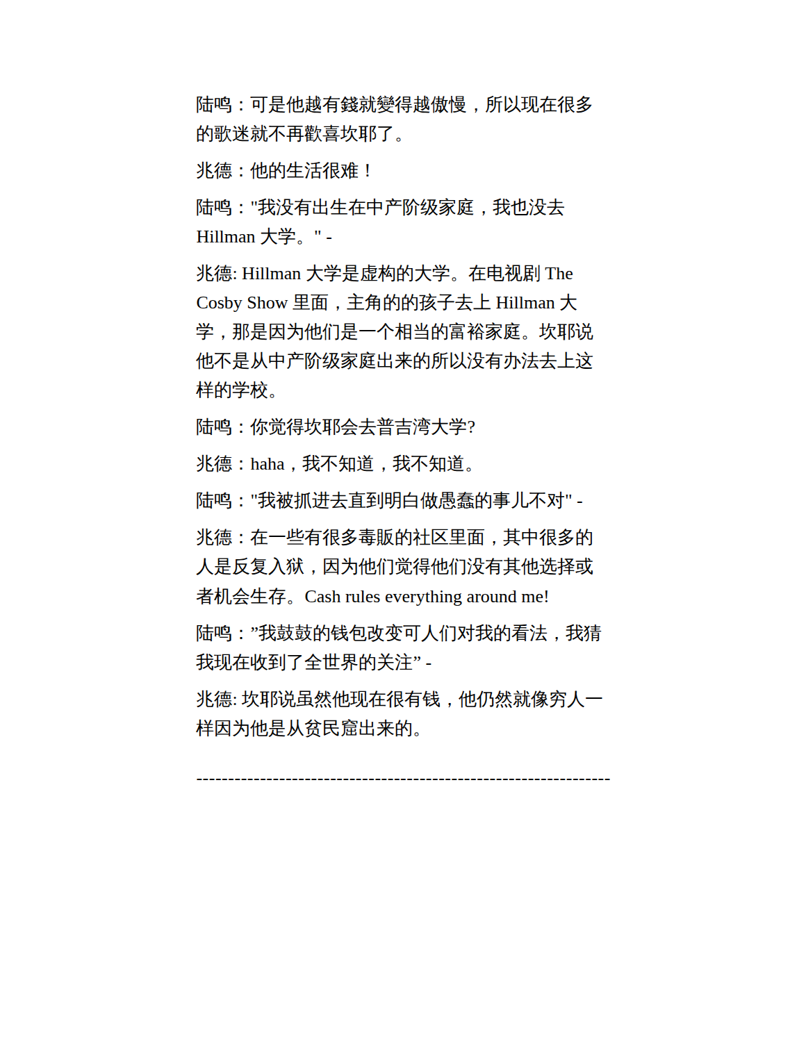陆鸣：可是他越有錢就變得越傲慢，所以现在很多的歌迷就不再歡喜坎耶了。
兆德：他的生活很难！
陆鸣："我没有出生在中产阶级家庭，我也没去 Hillman 大学。" -
兆德: Hillman 大学是虚构的大学。在电视剧 The Cosby Show 里面，主角的的孩子去上 Hillman 大学，那是因为他们是一个相当的富裕家庭。坎耶说他不是从中产阶级家庭出来的所以没有办法去上这样的学校。
陆鸣：你觉得坎耶会去普吉湾大学?
兆德：haha，我不知道，我不知道。
陆鸣："我被抓进去直到明白做愚蠢的事儿不对" -
兆德：在一些有很多毒販的社区里面，其中很多的人是反复入狱，因为他们觉得他们没有其他选择或者机会生存。Cash rules everything around me!
陆鸣：”我鼓鼓的钱包改变可人们对我的看法，我猜我现在收到了全世界的关注” -
兆德: 坎耶说虽然他现在很有钱，他仍然就像穷人一样因为他是从贫民窟出来的。
-----------------------------------------------------------------------